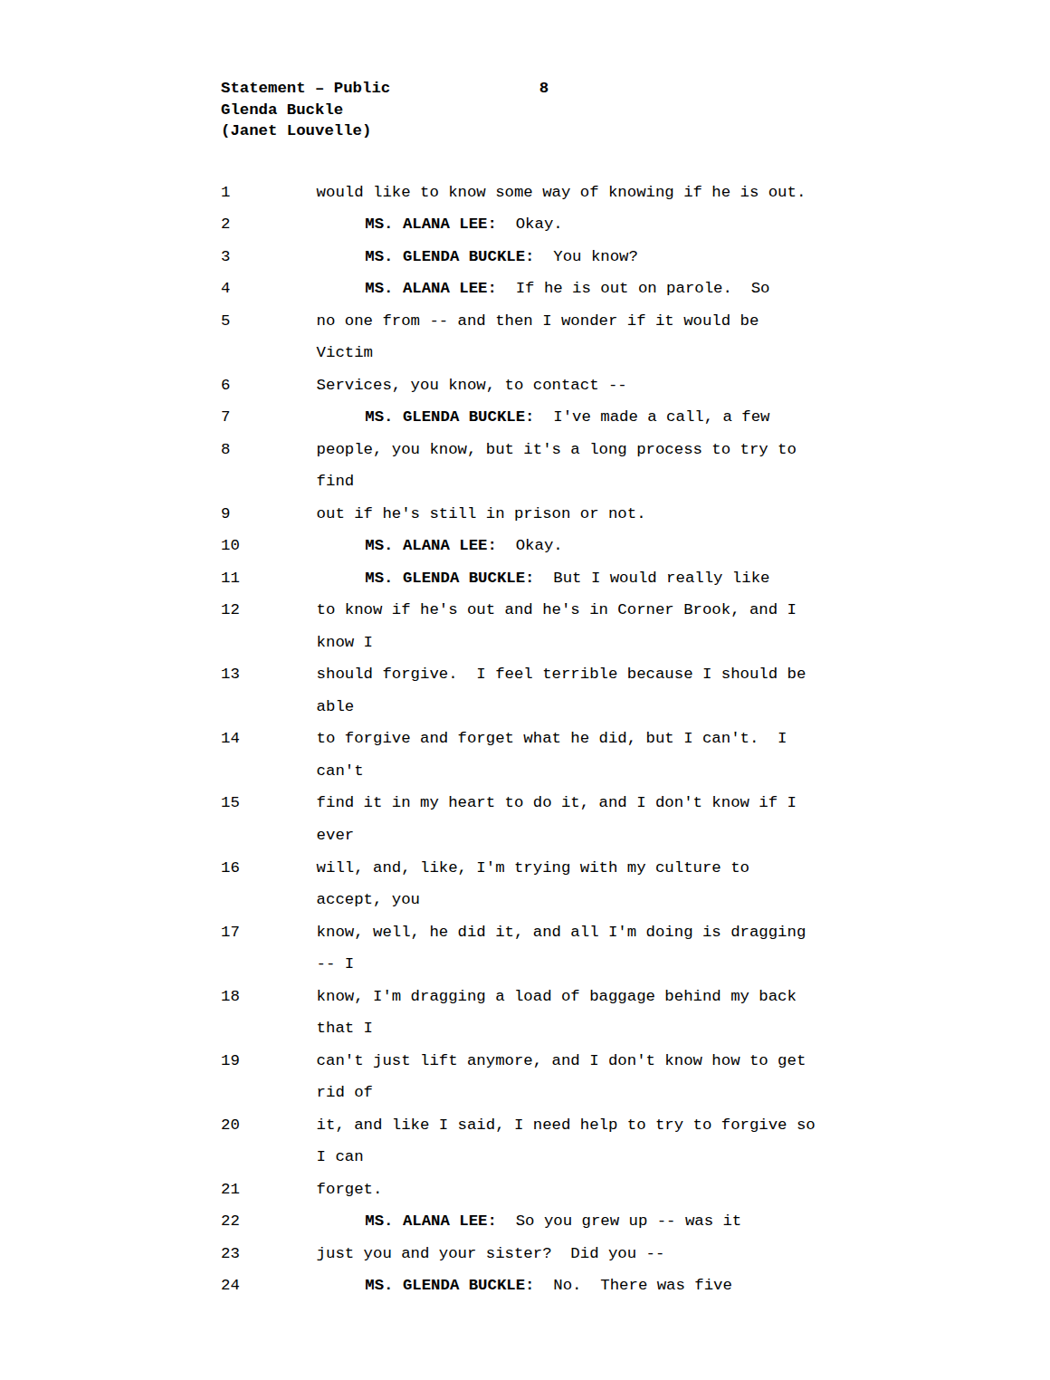Statement – Public8 Glenda Buckle (Janet Louvelle)
| 1 | would like to know some way of knowing if he is out. |
| 2 | MS. ALANA LEE: Okay. |
| 3 | MS. GLENDA BUCKLE: You know? |
| 4 | MS. ALANA LEE: If he is out on parole. So |
| 5 | no one from -- and then I wonder if it would be Victim |
| 6 | Services, you know, to contact -- |
| 7 | MS. GLENDA BUCKLE: I've made a call, a few |
| 8 | people, you know, but it's a long process to try to find |
| 9 | out if he's still in prison or not. |
| 10 | MS. ALANA LEE: Okay. |
| 11 | MS. GLENDA BUCKLE: But I would really like |
| 12 | to know if he's out and he's in Corner Brook, and I know I |
| 13 | should forgive. I feel terrible because I should be able |
| 14 | to forgive and forget what he did, but I can't. I can't |
| 15 | find it in my heart to do it, and I don't know if I ever |
| 16 | will, and, like, I'm trying with my culture to accept, you |
| 17 | know, well, he did it, and all I'm doing is dragging -- I |
| 18 | know, I'm dragging a load of baggage behind my back that I |
| 19 | can't just lift anymore, and I don't know how to get rid of |
| 20 | it, and like I said, I need help to try to forgive so I can |
| 21 | forget. |
| 22 | MS. ALANA LEE: So you grew up -- was it |
| 23 | just you and your sister? Did you -- |
| 24 | MS. GLENDA BUCKLE: No. There was five |